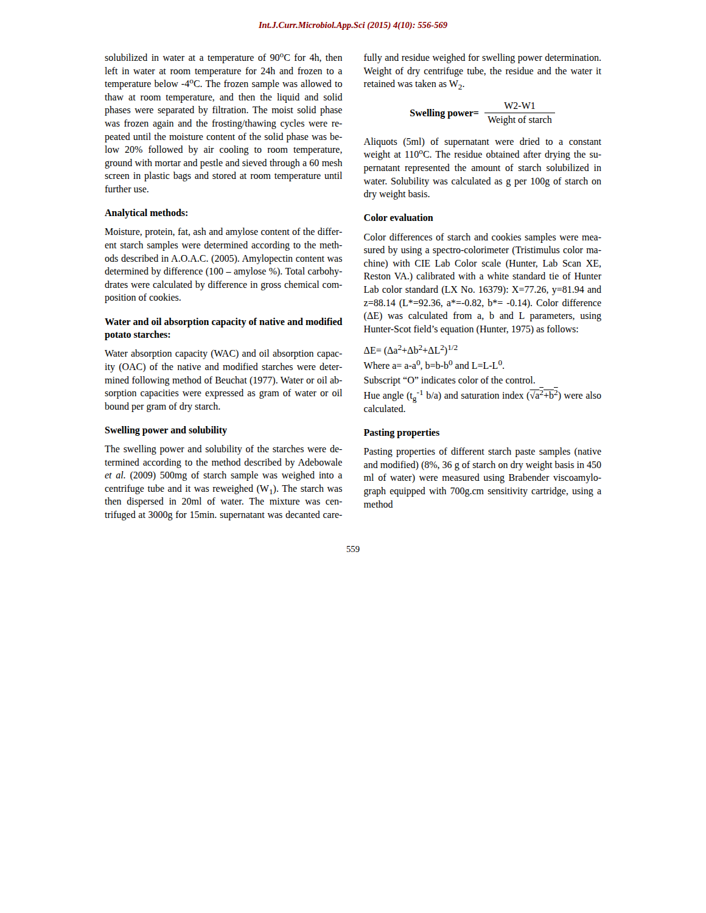Int.J.Curr.Microbiol.App.Sci (2015) 4(10): 556-569
solubilized in water at a temperature of 90oC for 4h, then left in water at room temperature for 24h and frozen to a temperature below -4oC. The frozen sample was allowed to thaw at room temperature, and then the liquid and solid phases were separated by filtration. The moist solid phase was frozen again and the frosting/thawing cycles were repeated until the moisture content of the solid phase was below 20% followed by air cooling to room temperature, ground with mortar and pestle and sieved through a 60 mesh screen in plastic bags and stored at room temperature until further use.
Analytical methods:
Moisture, protein, fat, ash and amylose content of the different starch samples were determined according to the methods described in A.O.A.C. (2005). Amylopectin content was determined by difference (100 – amylose %). Total carbohydrates were calculated by difference in gross chemical composition of cookies.
Water and oil absorption capacity of native and modified potato starches:
Water absorption capacity (WAC) and oil absorption capacity (OAC) of the native and modified starches were determined following method of Beuchat (1977). Water or oil absorption capacities were expressed as gram of water or oil bound per gram of dry starch.
Swelling power and solubility
The swelling power and solubility of the starches were determined according to the method described by Adebowale et al. (2009) 500mg of starch sample was weighed into a centrifuge tube and it was reweighed (W1). The starch was then dispersed in 20ml of water. The mixture was centrifuged at 3000g for 15min. supernatant was decanted carefully and residue weighed for swelling power determination. Weight of dry centrifuge tube, the residue and the water it retained was taken as W2.
Swelling power= W2-W1 Weight of starch
Aliquots (5ml) of supernatant were dried to a constant weight at 110oC. The residue obtained after drying the supernatant represented the amount of starch solubilized in water. Solubility was calculated as g per 100g of starch on dry weight basis.
Color evaluation
Color differences of starch and cookies samples were measured by using a spectro-colorimeter (Tristimulus color machine) with CIE Lab Color scale (Hunter, Lab Scan XE, Reston VA.) calibrated with a white standard tie of Hunter Lab color standard (LX No. 16379): X=77.26, y=81.94 and z=88.14 (L*=92.36, a*=-0.82, b*= -0.14). Color difference (ΔE) was calculated from a, b and L parameters, using Hunter-Scot field’s equation (Hunter, 1975) as follows:
ΔE= (Δa2+Δb2+ΔL2)1/2
Where a= a-a0, b=b-b0 and L=L-L0.
Subscript “O” indicates color of the control.
Hue angle (tg-1 b/a) and saturation index (√a2+b2) were also calculated.
Pasting properties
Pasting properties of different starch paste samples (native and modified) (8%, 36 g of starch on dry weight basis in 450 ml of water) were measured using Brabender viscoamylograph equipped with 700g.cm sensitivity cartridge, using a method
559